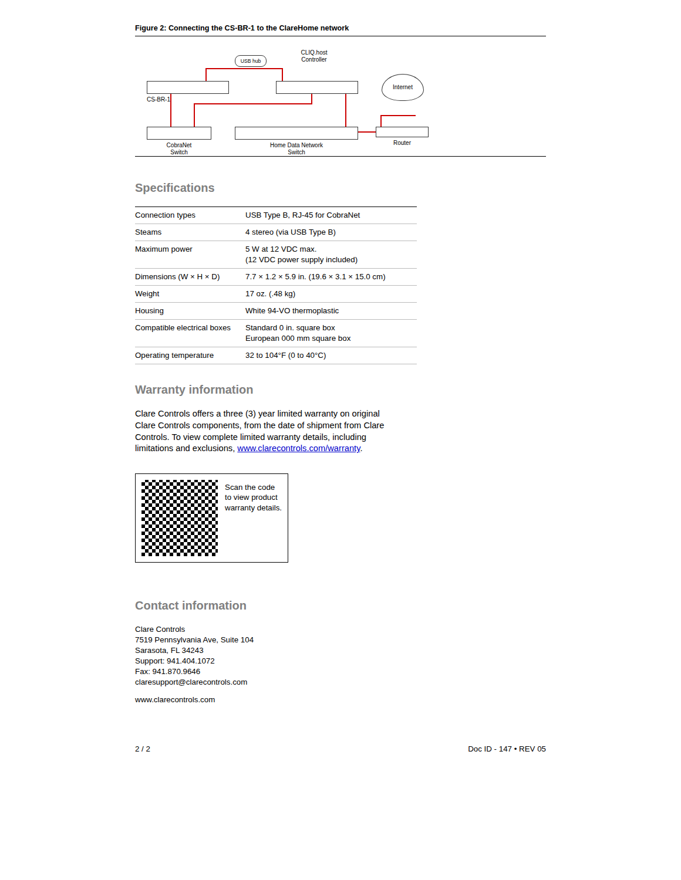Figure 2: Connecting the CS-BR-1 to the ClareHome network
USB hub
CS-BR-1
CLIQ.host
Controller
Internet
CobraNet
Switch
Home Data Network
Switch
Router
Specifications
| Connection types | USB Type B, RJ-45 for CobraNet |
| Steams | 4 stereo (via USB Type B) |
| Maximum power | 5 W at 12 VDC max. (12 VDC power supply included) |
| Dimensions (W × H × D) | 7.7 × 1.2 × 5.9 in. (19.6 × 3.1 × 15.0 cm) |
| Weight | 17 oz. (.48 kg) |
| Housing | White 94-VO thermoplastic |
| Compatible electrical boxes | Standard 0 in. square box European 000 mm square box |
| Operating temperature | 32 to 104°F (0 to 40°C) |
Warranty information
Clare Controls offers a three (3) year limited warranty on original Clare Controls components, from the date of shipment from Clare Controls. To view complete limited warranty details, including limitations and exclusions, www.clarecontrols.com/warranty.
Scan the code
to view product
warranty details.
Contact information
Clare Controls
7519 Pennsylvania Ave, Suite 104
Sarasota, FL 34243
Support: 941.404.1072
Fax: 941.870.9646
claresupport@clarecontrols.com
www.clarecontrols.com
2 / 2
Doc ID - 147 • REV 05